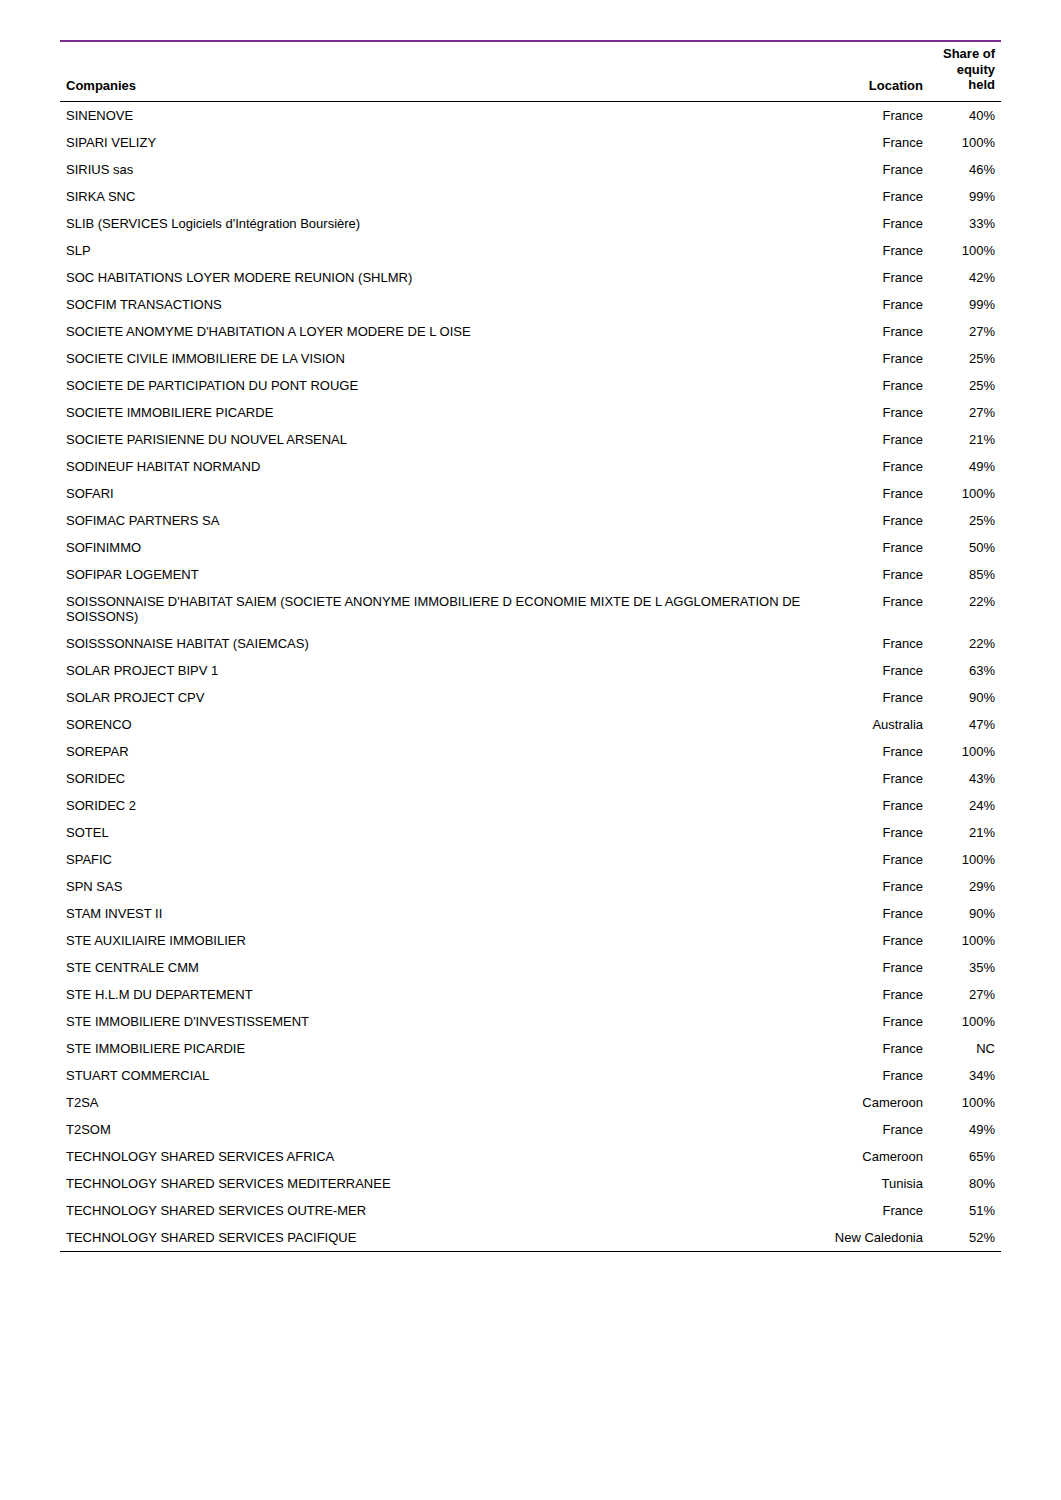| Companies | Location | Share of equity held |
| --- | --- | --- |
| SINENOVE | France | 40% |
| SIPARI VELIZY | France | 100% |
| SIRIUS sas | France | 46% |
| SIRKA SNC | France | 99% |
| SLIB (SERVICES Logiciels d'Intégration Boursière) | France | 33% |
| SLP | France | 100% |
| SOC HABITATIONS LOYER MODERE REUNION (SHLMR) | France | 42% |
| SOCFIM TRANSACTIONS | France | 99% |
| SOCIETE ANOMYME D'HABITATION A LOYER MODERE DE L OISE | France | 27% |
| SOCIETE CIVILE IMMOBILIERE DE LA VISION | France | 25% |
| SOCIETE DE PARTICIPATION DU PONT ROUGE | France | 25% |
| SOCIETE IMMOBILIERE PICARDE | France | 27% |
| SOCIETE PARISIENNE DU NOUVEL ARSENAL | France | 21% |
| SODINEUF HABITAT NORMAND | France | 49% |
| SOFARI | France | 100% |
| SOFIMAC PARTNERS SA | France | 25% |
| SOFINIMMO | France | 50% |
| SOFIPAR LOGEMENT | France | 85% |
| SOISSONNAISE D'HABITAT SAIEM (SOCIETE ANONYME IMMOBILIERE D ECONOMIE MIXTE DE L AGGLOMERATION DE SOISSONS) | France | 22% |
| SOISSSONNAISE HABITAT (SAIEMCAS) | France | 22% |
| SOLAR PROJECT BIPV 1 | France | 63% |
| SOLAR PROJECT CPV | France | 90% |
| SORENCO | Australia | 47% |
| SOREPAR | France | 100% |
| SORIDEC | France | 43% |
| SORIDEC 2 | France | 24% |
| SOTEL | France | 21% |
| SPAFIC | France | 100% |
| SPN SAS | France | 29% |
| STAM INVEST II | France | 90% |
| STE AUXILIAIRE IMMOBILIER | France | 100% |
| STE CENTRALE CMM | France | 35% |
| STE H.L.M DU DEPARTEMENT | France | 27% |
| STE IMMOBILIERE D'INVESTISSEMENT | France | 100% |
| STE IMMOBILIERE PICARDIE | France | NC |
| STUART COMMERCIAL | France | 34% |
| T2SA | Cameroon | 100% |
| T2SOM | France | 49% |
| TECHNOLOGY SHARED SERVICES AFRICA | Cameroon | 65% |
| TECHNOLOGY SHARED SERVICES MEDITERRANEE | Tunisia | 80% |
| TECHNOLOGY SHARED SERVICES OUTRE-MER | France | 51% |
| TECHNOLOGY SHARED SERVICES PACIFIQUE | New Caledonia | 52% |